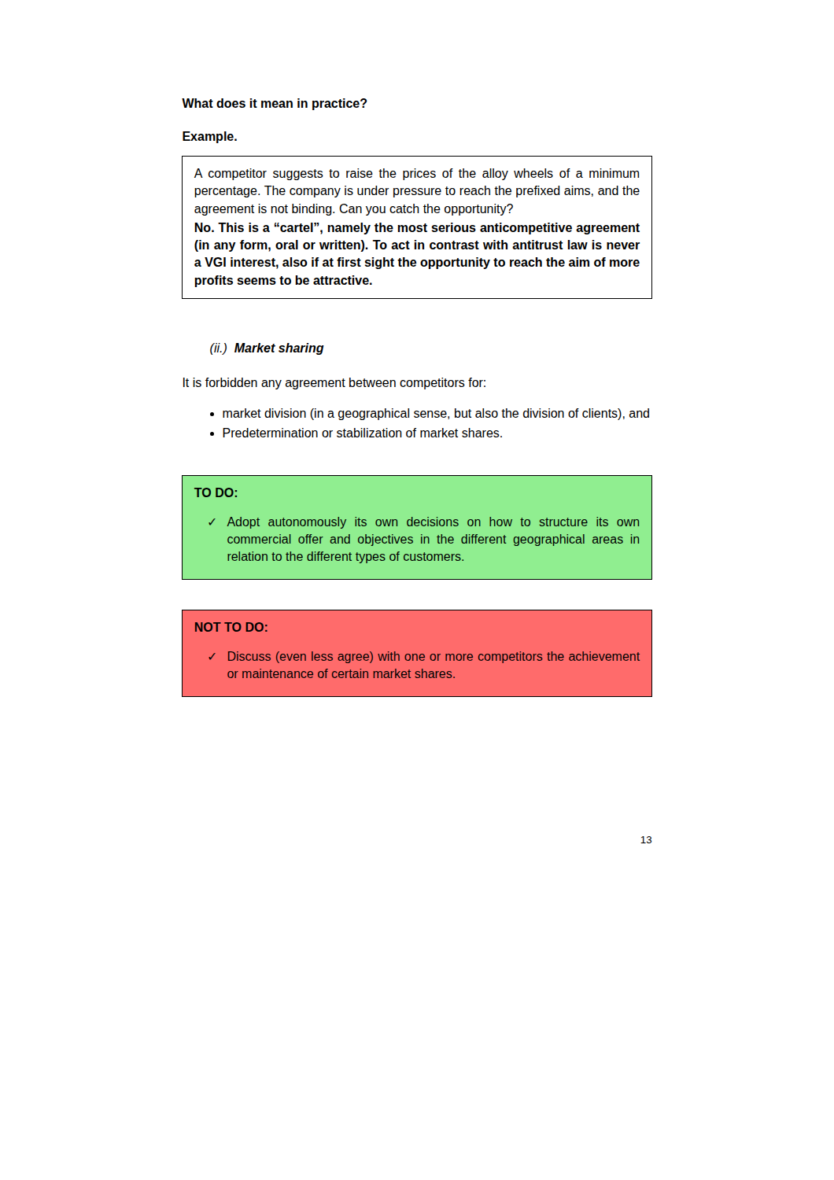What does it mean in practice?
Example.
A competitor suggests to raise the prices of the alloy wheels of a minimum percentage. The company is under pressure to reach the prefixed aims, and the agreement is not binding. Can you catch the opportunity?
No. This is a “cartel”, namely the most serious anticompetitive agreement (in any form, oral or written). To act in contrast with antitrust law is never a VGI interest, also if at first sight the opportunity to reach the aim of more profits seems to be attractive.
(ii.) Market sharing
It is forbidden any agreement between competitors for:
market division (in a geographical sense, but also the division of clients), and
Predetermination or stabilization of market shares.
TO DO:
Adopt autonomously its own decisions on how to structure its own commercial offer and objectives in the different geographical areas in relation to the different types of customers.
NOT TO DO:
Discuss (even less agree) with one or more competitors the achievement or maintenance of certain market shares.
13